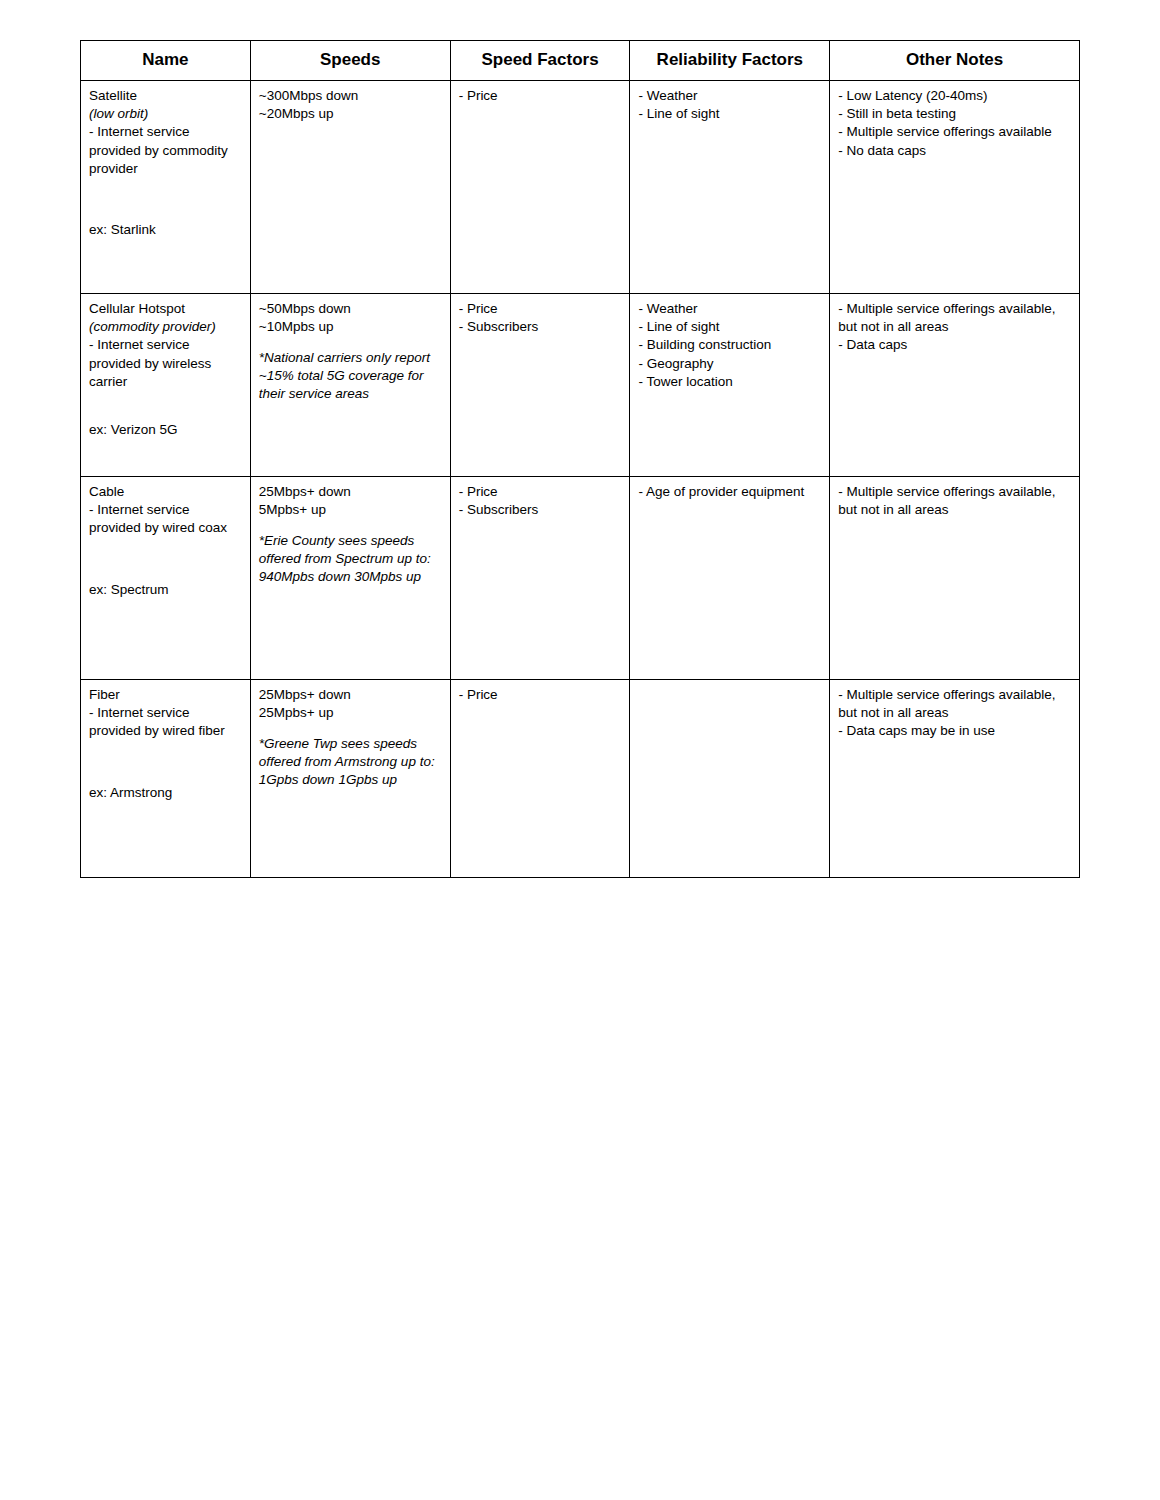| Name | Speeds | Speed Factors | Reliability Factors | Other Notes |
| --- | --- | --- | --- | --- |
| Satellite (low orbit) - Internet service provided by commodity provider ex: Starlink | ~300Mbps down ~20Mbps up | Price | Weather Line of sight | Low Latency (20-40ms) Still in beta testing Multiple service offerings available No data caps |
| Cellular Hotspot (commodity provider) - Internet service provided by wireless carrier ex: Verizon 5G | ~50Mbps down ~10Mpbs up *National carriers only report ~15% total 5G coverage for their service areas | Price Subscribers | Weather Line of sight Building construction Geography Tower location | Multiple service offerings available, but not in all areas Data caps |
| Cable - Internet service provided by wired coax ex: Spectrum | 25Mbps+ down 5Mpbs+ up *Erie County sees speeds offered from Spectrum up to: 940Mpbs down 30Mpbs up | Price Subscribers | Age of provider equipment | Multiple service offerings available, but not in all areas |
| Fiber - Internet service provided by wired fiber ex: Armstrong | 25Mbps+ down 25Mpbs+ up *Greene Twp sees speeds offered from Armstrong up to: 1Gpbs down 1Gpbs up | Price | | Multiple service offerings available, but not in all areas Data caps may be in use |